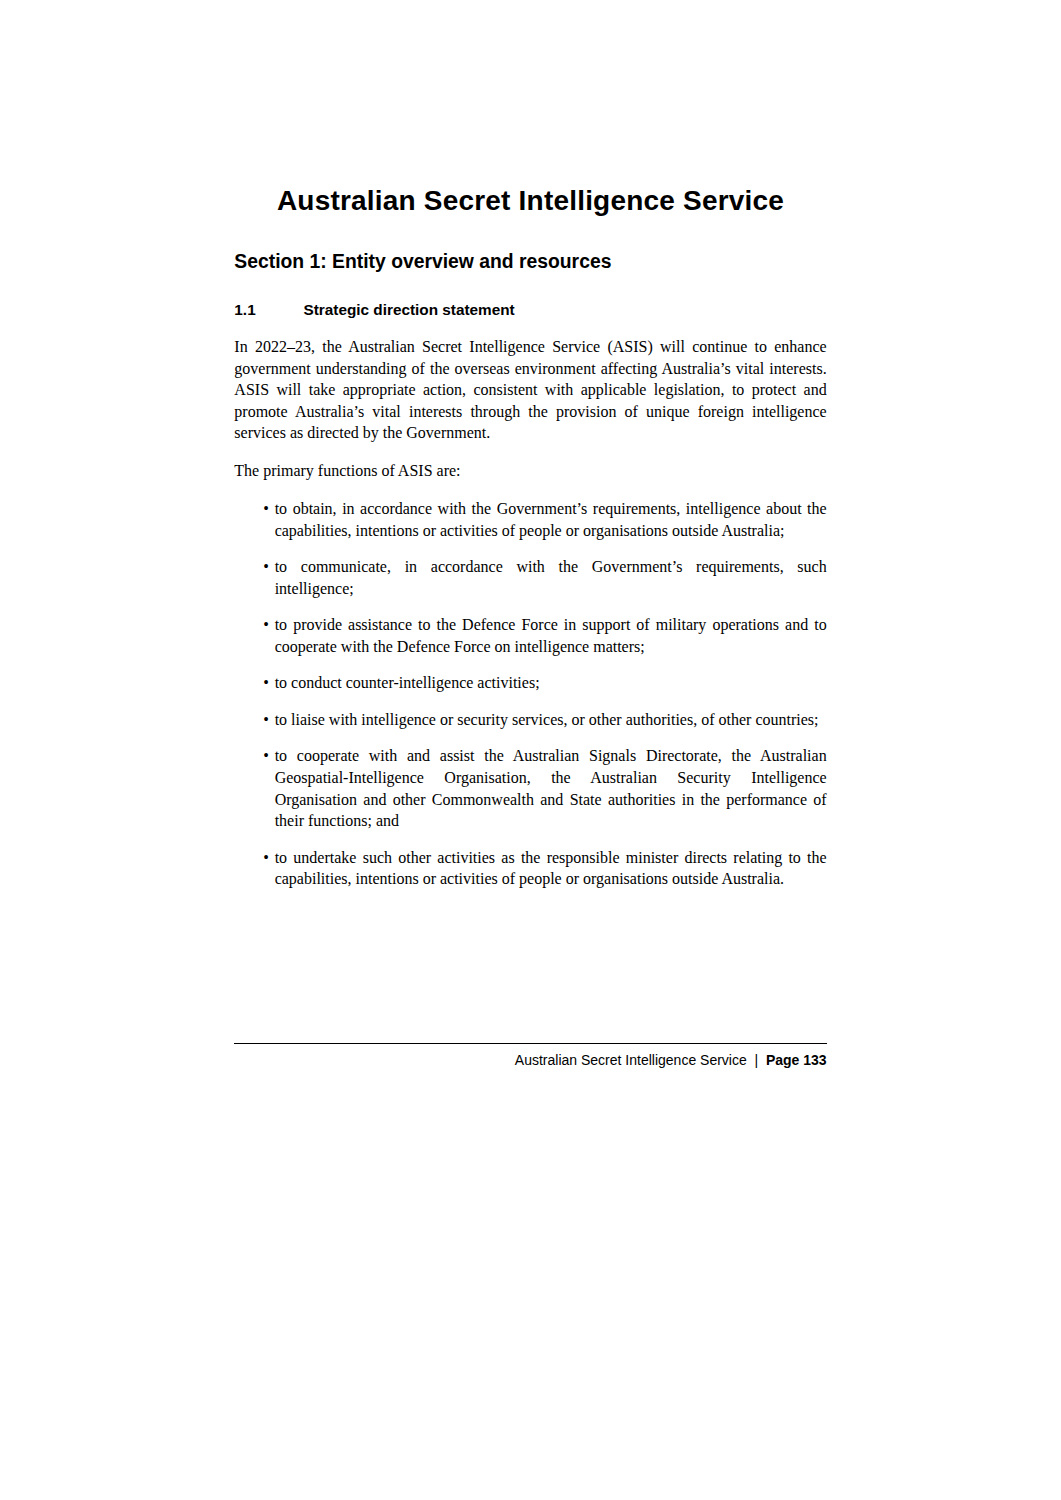Australian Secret Intelligence Service
Section 1: Entity overview and resources
1.1 Strategic direction statement
In 2022–23, the Australian Secret Intelligence Service (ASIS) will continue to enhance government understanding of the overseas environment affecting Australia’s vital interests. ASIS will take appropriate action, consistent with applicable legislation, to protect and promote Australia’s vital interests through the provision of unique foreign intelligence services as directed by the Government.
The primary functions of ASIS are:
•to obtain, in accordance with the Government’s requirements, intelligence about the capabilities, intentions or activities of people or organisations outside Australia;
•to communicate, in accordance with the Government’s requirements, such intelligence;
•to provide assistance to the Defence Force in support of military operations and to cooperate with the Defence Force on intelligence matters;
•to conduct counter-intelligence activities;
•to liaise with intelligence or security services, or other authorities, of other countries;
•to cooperate with and assist the Australian Signals Directorate, the Australian Geospatial-Intelligence Organisation, the Australian Security Intelligence Organisation and other Commonwealth and State authorities in the performance of their functions; and
•to undertake such other activities as the responsible minister directs relating to the capabilities, intentions or activities of people or organisations outside Australia.
Australian Secret Intelligence Service | Page 133